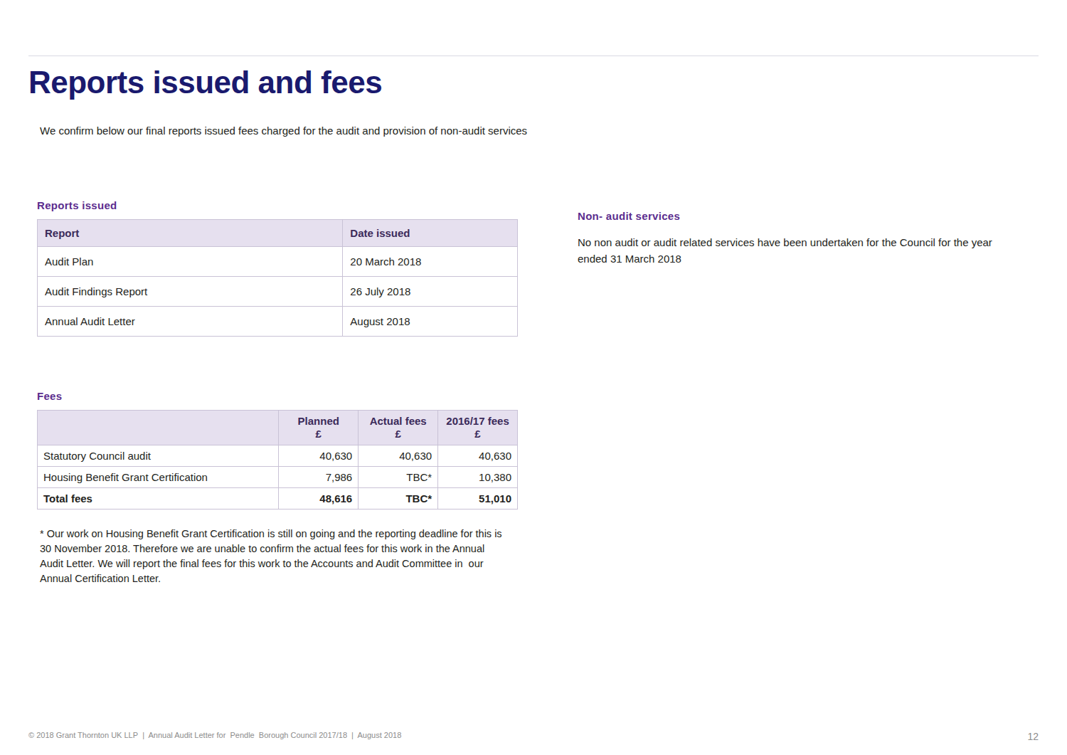Reports issued and fees
We confirm below our final reports issued fees charged for the audit and provision of non-audit services
Reports issued
| Report | Date issued |
| --- | --- |
| Audit Plan | 20 March 2018 |
| Audit Findings Report | 26 July 2018 |
| Annual Audit Letter | August 2018 |
Fees
| | Planned £ | Actual fees £ | 2016/17 fees £ |
| --- | --- | --- | --- |
| Statutory Council audit | 40,630 | 40,630 | 40,630 |
| Housing Benefit Grant Certification | 7,986 | TBC* | 10,380 |
| Total fees | 48,616 | TBC* | 51,010 |
* Our work on Housing Benefit Grant Certification is still on going and the reporting deadline for this is 30 November 2018. Therefore we are unable to confirm the actual fees for this work in the Annual Audit Letter. We will report the final fees for this work to the Accounts and Audit Committee in our Annual Certification Letter.
Non- audit services
No non audit or audit related services have been undertaken for the Council for the year ended 31 March 2018
© 2018 Grant Thornton UK LLP | Annual Audit Letter for Pendle Borough Council 2017/18 | August 2018
12